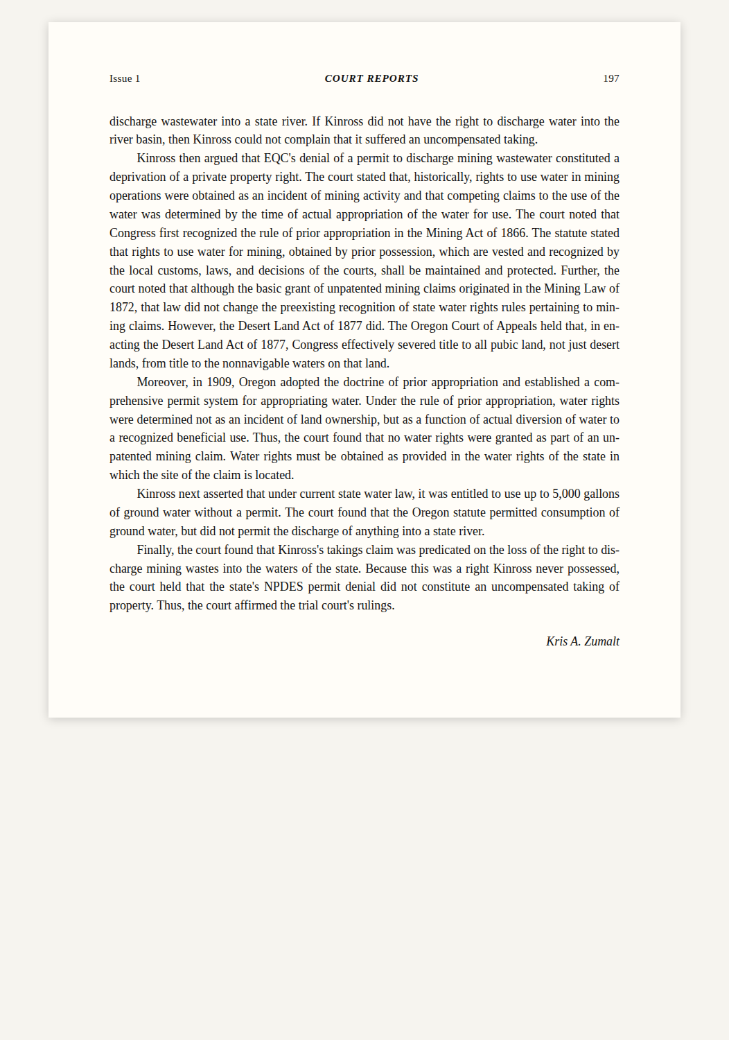Issue 1 Court Reports 197
discharge wastewater into a state river. If Kinross did not have the right to discharge water into the river basin, then Kinross could not complain that it suffered an uncompensated taking.
Kinross then argued that EQC's denial of a permit to discharge mining wastewater constituted a deprivation of a private property right. The court stated that, historically, rights to use water in mining operations were obtained as an incident of mining activity and that competing claims to the use of the water was determined by the time of actual appropriation of the water for use. The court noted that Congress first recognized the rule of prior appropriation in the Mining Act of 1866. The statute stated that rights to use water for mining, obtained by prior possession, which are vested and recognized by the local customs, laws, and decisions of the courts, shall be maintained and protected. Further, the court noted that although the basic grant of unpatented mining claims originated in the Mining Law of 1872, that law did not change the preexisting recognition of state water rights rules pertaining to mining claims. However, the Desert Land Act of 1877 did. The Oregon Court of Appeals held that, in enacting the Desert Land Act of 1877, Congress effectively severed title to all pubic land, not just desert lands, from title to the nonnavigable waters on that land.
Moreover, in 1909, Oregon adopted the doctrine of prior appropriation and established a comprehensive permit system for appropriating water. Under the rule of prior appropriation, water rights were determined not as an incident of land ownership, but as a function of actual diversion of water to a recognized beneficial use. Thus, the court found that no water rights were granted as part of an unpatented mining claim. Water rights must be obtained as provided in the water rights of the state in which the site of the claim is located.
Kinross next asserted that under current state water law, it was entitled to use up to 5,000 gallons of ground water without a permit. The court found that the Oregon statute permitted consumption of ground water, but did not permit the discharge of anything into a state river.
Finally, the court found that Kinross's takings claim was predicated on the loss of the right to discharge mining wastes into the waters of the state. Because this was a right Kinross never possessed, the court held that the state's NPDES permit denial did not constitute an uncompensated taking of property. Thus, the court affirmed the trial court's rulings.
Kris A. Zumalt